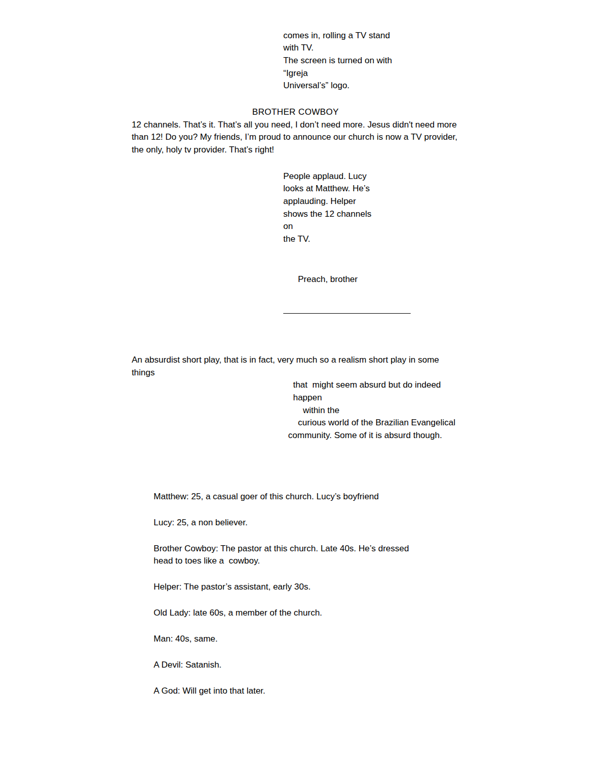comes in, rolling a TV stand with TV.
The screen is turned on with “Igreja
Universal’s” logo.
BROTHER COWBOY
12 channels. That’s it. That’s all you need, I don’t need more. Jesus didn't need more than 12! Do you? My friends, I’m proud to announce our church is now a TV provider, the only, holy tv provider. That’s right!
People applaud. Lucy looks at Matthew. He’s
applauding. Helper shows the 12 channels on
the TV.
Preach, brother
An absurdist short play, that is in fact, very much so a realism short play in some things
that might seem absurd but do indeed happen
within the
curious world of the Brazilian Evangelical
community. Some of it is absurd though.
Matthew: 25, a casual goer of this church. Lucy’s boyfriend
Lucy: 25, a non believer.
Brother Cowboy: The pastor at this church. Late 40s. He’s dressed head to toes like a cowboy.
Helper: The pastor’s assistant, early 30s.
Old Lady: late 60s, a member of the church.
Man: 40s, same.
A Devil: Satanish.
A God: Will get into that later.